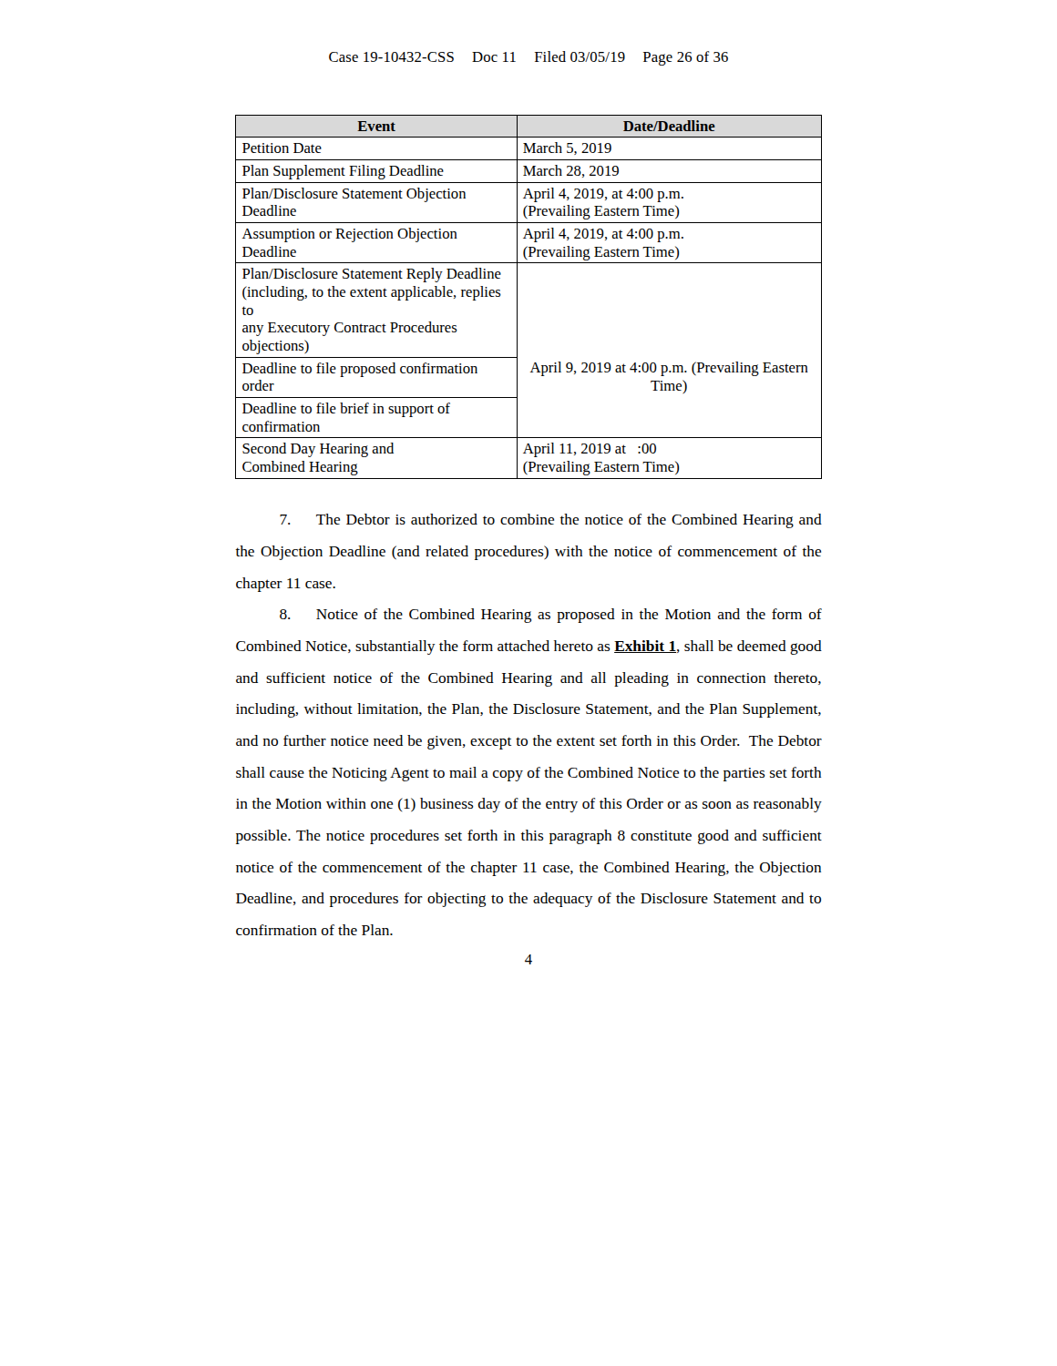Case 19-10432-CSS Doc 11 Filed 03/05/19 Page 26 of 36
| Event | Date/Deadline |
| --- | --- |
| Petition Date | March 5, 2019 |
| Plan Supplement Filing Deadline | March 28, 2019 |
| Plan/Disclosure Statement Objection Deadline | April 4, 2019, at 4:00 p.m. (Prevailing Eastern Time) |
| Assumption or Rejection Objection Deadline | April 4, 2019, at 4:00 p.m. (Prevailing Eastern Time) |
| Plan/Disclosure Statement Reply Deadline (including, to the extent applicable, replies to any Executory Contract Procedures objections) | |
| Deadline to file proposed confirmation order | April 9, 2019 at 4:00 p.m. (Prevailing Eastern Time) |
| Deadline to file brief in support of confirmation | |
| Second Day Hearing and Combined Hearing | April 11, 2019 at :00 (Prevailing Eastern Time) |
7. The Debtor is authorized to combine the notice of the Combined Hearing and the Objection Deadline (and related procedures) with the notice of commencement of the chapter 11 case.
8. Notice of the Combined Hearing as proposed in the Motion and the form of Combined Notice, substantially the form attached hereto as Exhibit 1, shall be deemed good and sufficient notice of the Combined Hearing and all pleading in connection thereto, including, without limitation, the Plan, the Disclosure Statement, and the Plan Supplement, and no further notice need be given, except to the extent set forth in this Order. The Debtor shall cause the Noticing Agent to mail a copy of the Combined Notice to the parties set forth in the Motion within one (1) business day of the entry of this Order or as soon as reasonably possible. The notice procedures set forth in this paragraph 8 constitute good and sufficient notice of the commencement of the chapter 11 case, the Combined Hearing, the Objection Deadline, and procedures for objecting to the adequacy of the Disclosure Statement and to confirmation of the Plan.
4